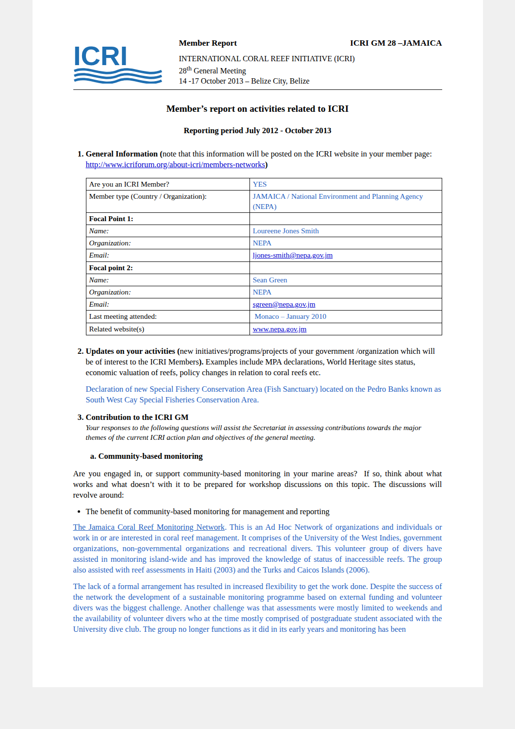ICRI
Member Report ICRI GM 28 –JAMAICA
INTERNATIONAL CORAL REEF INITIATIVE (ICRI)
28th General Meeting
14 -17 October 2013 – Belize City, Belize
Member’s report on activities related to ICRI
Reporting period July 2012 - October 2013
General Information (note that this information will be posted on the ICRI website in your member page: http://www.icriforum.org/about-icri/members-networks)
| Are you an ICRI Member? | YES |
| Member type (Country / Organization): | JAMAICA / National Environment and Planning Agency (NEPA) |
| Focal Point 1: | |
| Name: | Loureene Jones Smith |
| Organization: | NEPA |
| Email: | ljones-smith@nepa.gov.jm |
| Focal point 2: | |
| Name: | Sean Green |
| Organization: | NEPA |
| Email: | sgreen@nepa.gov.jm |
| Last meeting attended: | Monaco – January 2010 |
| Related website(s) | www.nepa.gov.jm |
Updates on your activities (new initiatives/programs/projects of your government /organization which will be of interest to the ICRI Members). Examples include MPA declarations, World Heritage sites status, economic valuation of reefs, policy changes in relation to coral reefs etc.
Declaration of new Special Fishery Conservation Area (Fish Sanctuary) located on the Pedro Banks known as South West Cay Special Fisheries Conservation Area.
Contribution to the ICRI GM
Your responses to the following questions will assist the Secretariat in assessing contributions towards the major themes of the current ICRI action plan and objectives of the general meeting.
Community-based monitoring
Are you engaged in, or support community-based monitoring in your marine areas? If so, think about what works and what doesn’t with it to be prepared for workshop discussions on this topic. The discussions will revolve around:
The benefit of community-based monitoring for management and reporting
The Jamaica Coral Reef Monitoring Network. This is an Ad Hoc Network of organizations and individuals or work in or are interested in coral reef management. It comprises of the University of the West Indies, government organizations, non-governmental organizations and recreational divers. This volunteer group of divers have assisted in monitoring island-wide and has improved the knowledge of status of inaccessible reefs. The group also assisted with reef assessments in Haiti (2003) and the Turks and Caicos Islands (2006).
The lack of a formal arrangement has resulted in increased flexibility to get the work done. Despite the success of the network the development of a sustainable monitoring programme based on external funding and volunteer divers was the biggest challenge. Another challenge was that assessments were mostly limited to weekends and the availability of volunteer divers who at the time mostly comprised of postgraduate student associated with the University dive club. The group no longer functions as it did in its early years and monitoring has been